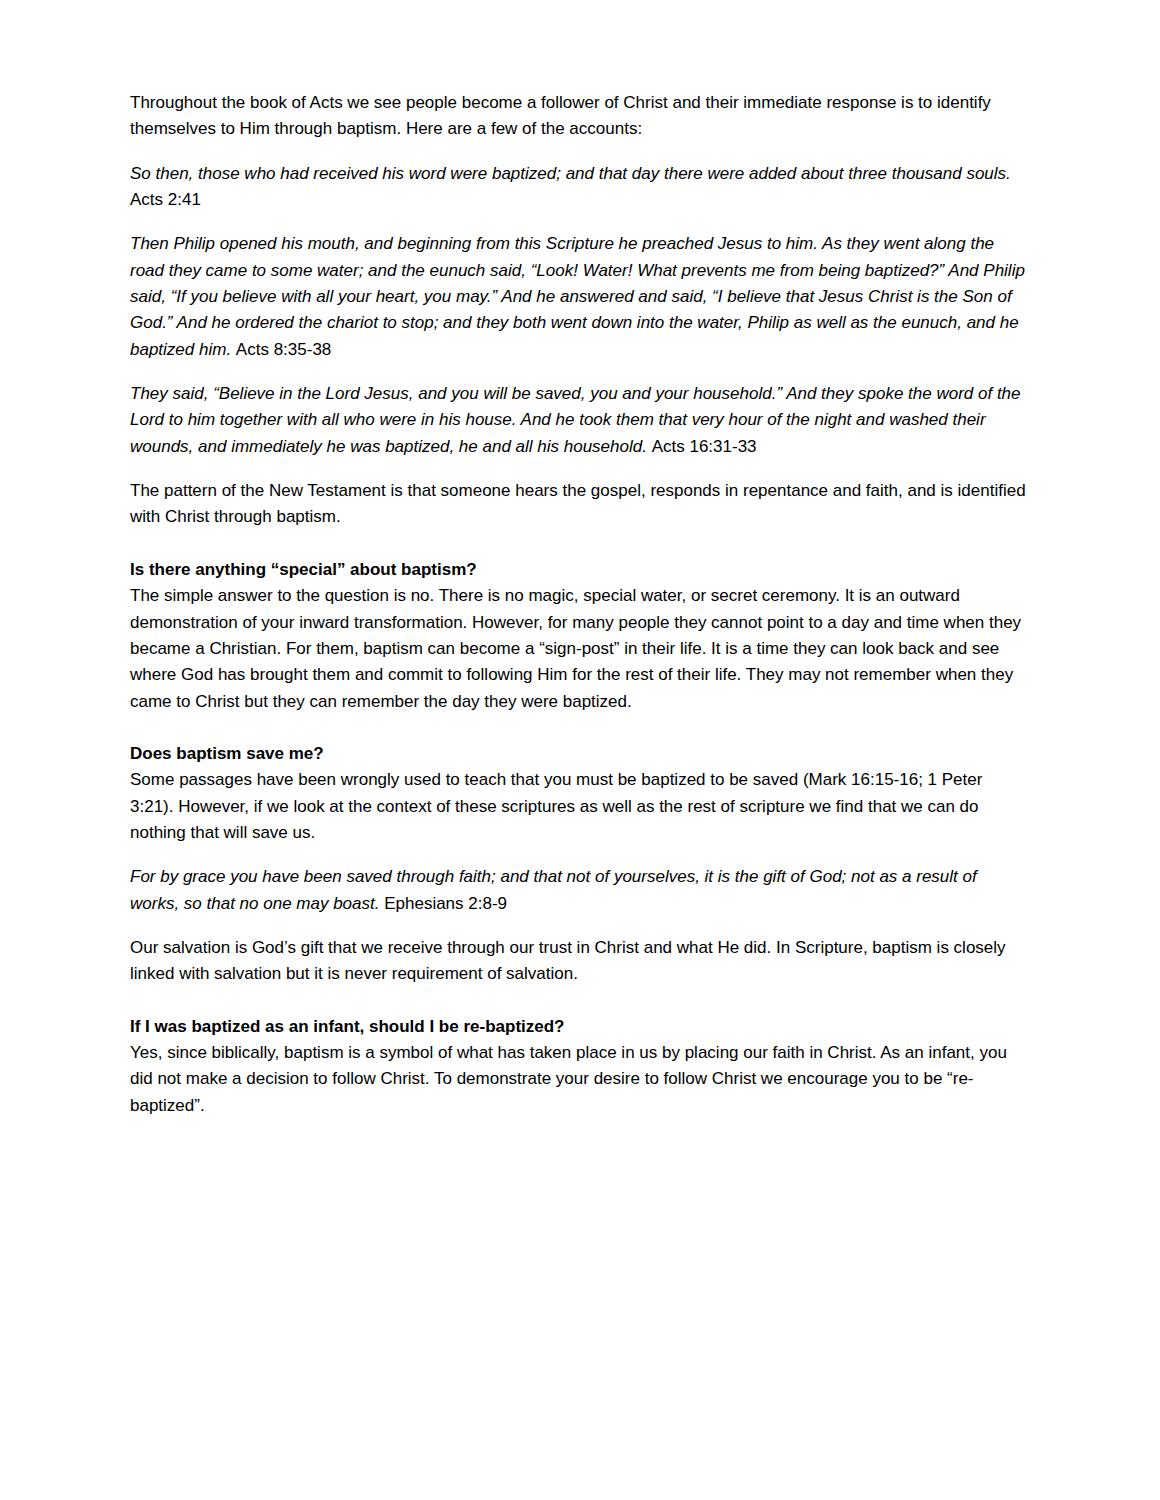Throughout the book of Acts we see people become a follower of Christ and their immediate response is to identify themselves to Him through baptism. Here are a few of the accounts:
So then, those who had received his word were baptized; and that day there were added about three thousand souls. Acts 2:41
Then Philip opened his mouth, and beginning from this Scripture he preached Jesus to him. As they went along the road they came to some water; and the eunuch said, “Look! Water! What prevents me from being baptized?” And Philip said, “If you believe with all your heart, you may.” And he answered and said, “I believe that Jesus Christ is the Son of God.” And he ordered the chariot to stop; and they both went down into the water, Philip as well as the eunuch, and he baptized him. Acts 8:35-38
They said, “Believe in the Lord Jesus, and you will be saved, you and your household.” And they spoke the word of the Lord to him together with all who were in his house. And he took them that very hour of the night and washed their wounds, and immediately he was baptized, he and all his household. Acts 16:31-33
The pattern of the New Testament is that someone hears the gospel, responds in repentance and faith, and is identified with Christ through baptism.
Is there anything “special” about baptism?
The simple answer to the question is no. There is no magic, special water, or secret ceremony. It is an outward demonstration of your inward transformation. However, for many people they cannot point to a day and time when they became a Christian. For them, baptism can become a “sign-post” in their life. It is a time they can look back and see where God has brought them and commit to following Him for the rest of their life. They may not remember when they came to Christ but they can remember the day they were baptized.
Does baptism save me?
Some passages have been wrongly used to teach that you must be baptized to be saved (Mark 16:15-16; 1 Peter 3:21). However, if we look at the context of these scriptures as well as the rest of scripture we find that we can do nothing that will save us.
For by grace you have been saved through faith; and that not of yourselves, it is the gift of God; not as a result of works, so that no one may boast. Ephesians 2:8-9
Our salvation is God’s gift that we receive through our trust in Christ and what He did. In Scripture, baptism is closely linked with salvation but it is never requirement of salvation.
If I was baptized as an infant, should I be re-baptized?
Yes, since biblically, baptism is a symbol of what has taken place in us by placing our faith in Christ. As an infant, you did not make a decision to follow Christ. To demonstrate your desire to follow Christ we encourage you to be “re-baptized”.